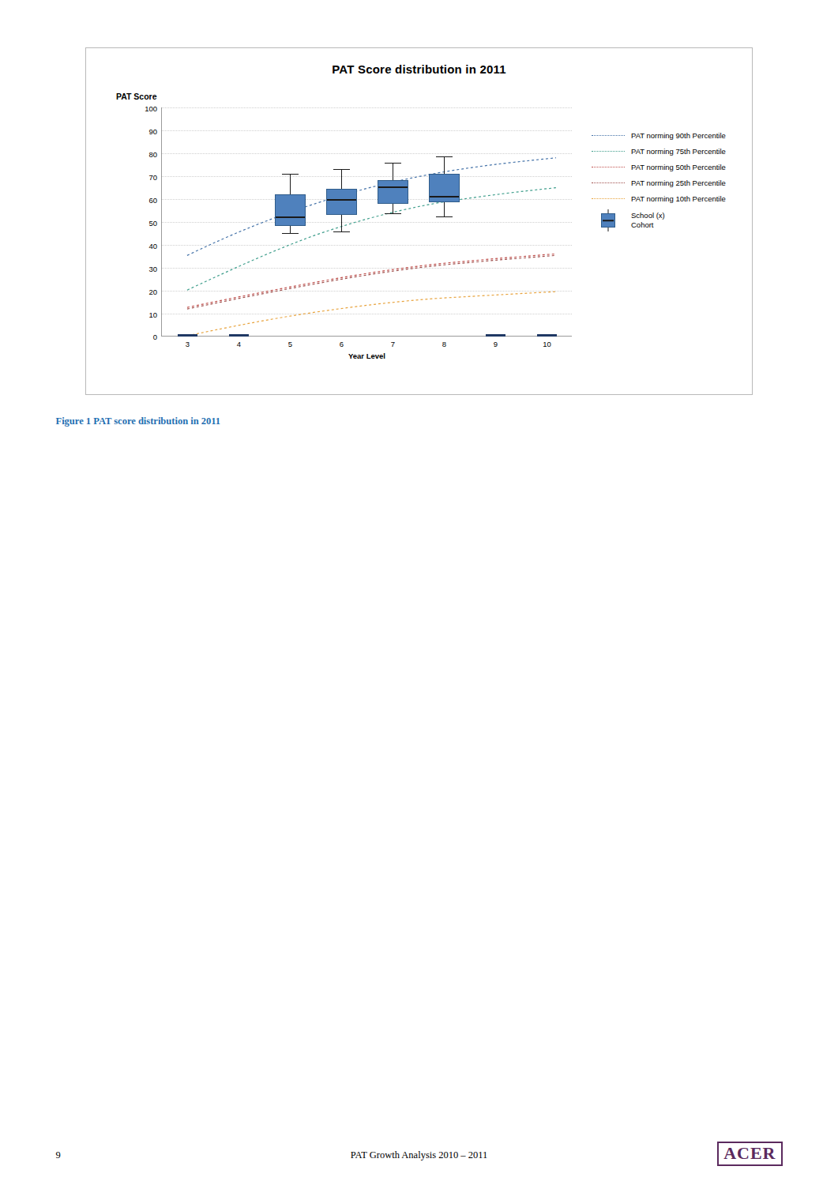PAT Score distribution in 2011
PAT Score
100
90
80
70
60
50
40
30
20
10
0
3
4
5
6
7
8
9
10
Year Level
PAT norming 90th Percentile
PAT norming 75th Percentile
PAT norming 50th Percentile
PAT norming 25th Percentile
PAT norming 10th Percentile
School (x)
Cohort
Figure 1 PAT score distribution in 2011
9
PAT Growth Analysis 2010 – 2011
ACER